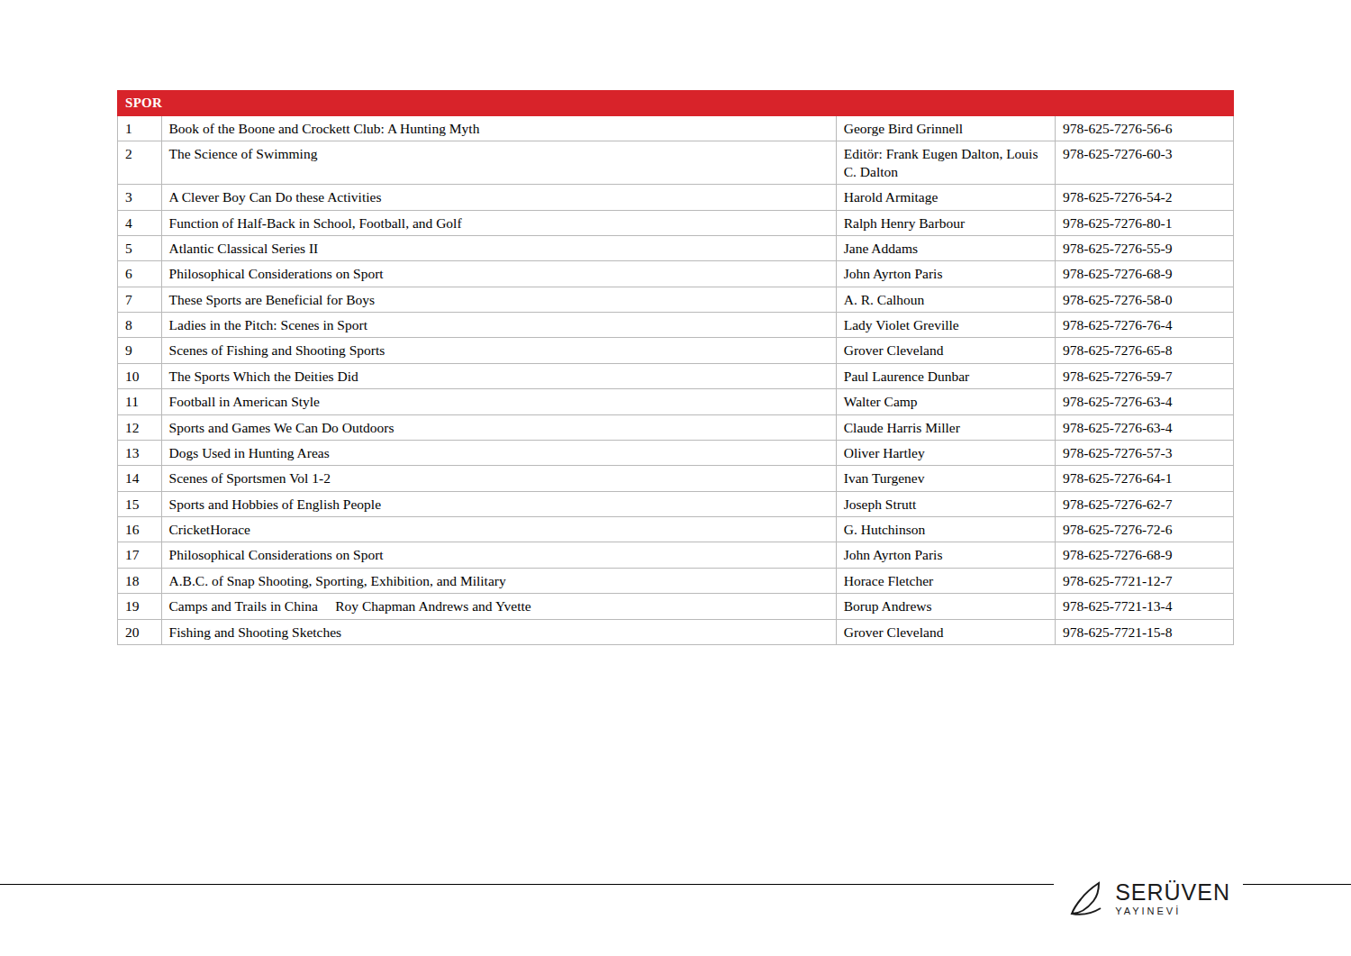| SPOR |
| --- |
| 1 | Book of the Boone and Crockett Club: A Hunting Myth | George Bird Grinnell | 978-625-7276-56-6 |
| 2 | The Science of Swimming | Editör: Frank Eugen Dalton, Louis C. Dalton | 978-625-7276-60-3 |
| 3 | A Clever Boy Can Do these Activities | Harold Armitage | 978-625-7276-54-2 |
| 4 | Function of Half-Back in School, Football, and Golf | Ralph Henry Barbour | 978-625-7276-80-1 |
| 5 | Atlantic Classical Series II | Jane Addams | 978-625-7276-55-9 |
| 6 | Philosophical Considerations on Sport | John Ayrton Paris | 978-625-7276-68-9 |
| 7 | These Sports are Beneficial for Boys | A. R. Calhoun | 978-625-7276-58-0 |
| 8 | Ladies in the Pitch: Scenes in Sport | Lady Violet Greville | 978-625-7276-76-4 |
| 9 | Scenes of Fishing and Shooting Sports | Grover Cleveland | 978-625-7276-65-8 |
| 10 | The Sports Which the Deities Did | Paul Laurence Dunbar | 978-625-7276-59-7 |
| 11 | Football in American Style | Walter Camp | 978-625-7276-63-4 |
| 12 | Sports and Games We Can Do Outdoors | Claude Harris Miller | 978-625-7276-63-4 |
| 13 | Dogs Used in Hunting Areas | Oliver Hartley | 978-625-7276-57-3 |
| 14 | Scenes of Sportsmen Vol 1-2 | Ivan Turgenev | 978-625-7276-64-1 |
| 15 | Sports and Hobbies of English People | Joseph Strutt | 978-625-7276-62-7 |
| 16 | CricketHorace | G. Hutchinson | 978-625-7276-72-6 |
| 17 | Philosophical Considerations on Sport | John Ayrton Paris | 978-625-7276-68-9 |
| 18 | A.B.C. of Snap Shooting, Sporting, Exhibition, and Military | Horace Fletcher | 978-625-7721-12-7 |
| 19 | Camps and Trails in China Roy Chapman Andrews and Yvette | Borup Andrews | 978-625-7721-13-4 |
| 20 | Fishing and Shooting Sketches | Grover Cleveland | 978-625-7721-15-8 |
SERÜVEN
YAYINEVİ